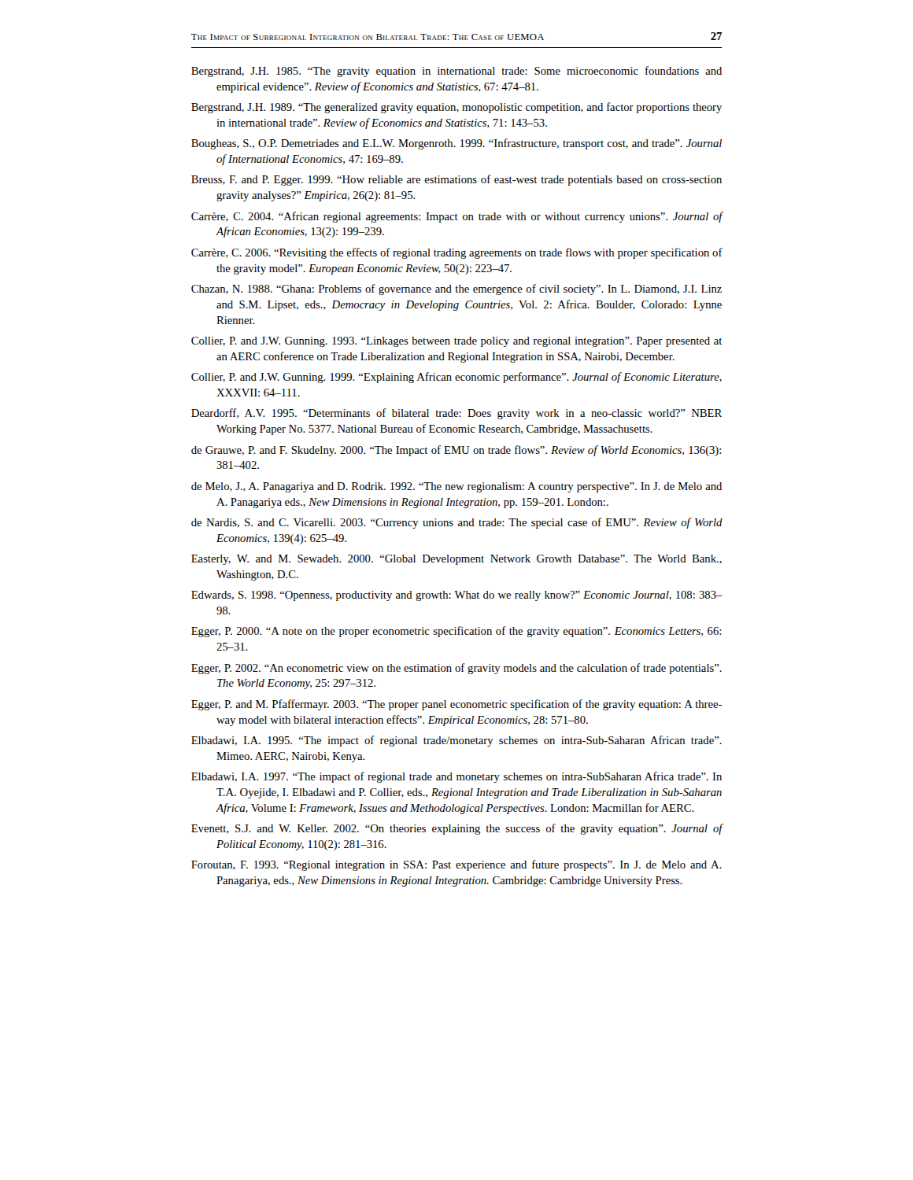The Impact of Subregional Integration on Bilateral Trade: The Case of UEMOA 27
Bergstrand, J.H. 1985. “The gravity equation in international trade: Some microeconomic foundations and empirical evidence”. Review of Economics and Statistics, 67: 474–81.
Bergstrand, J.H. 1989. “The generalized gravity equation, monopolistic competition, and factor proportions theory in international trade”. Review of Economics and Statistics, 71: 143–53.
Bougheas, S., O.P. Demetriades and E.L.W. Morgenroth. 1999. “Infrastructure, transport cost, and trade”. Journal of International Economics, 47: 169–89.
Breuss, F. and P. Egger. 1999. “How reliable are estimations of east-west trade potentials based on cross-section gravity analyses?” Empirica, 26(2): 81–95.
Carrère, C. 2004. “African regional agreements: Impact on trade with or without currency unions”. Journal of African Economies, 13(2): 199–239.
Carrère, C. 2006. “Revisiting the effects of regional trading agreements on trade flows with proper specification of the gravity model”. European Economic Review, 50(2): 223–47.
Chazan, N. 1988. “Ghana: Problems of governance and the emergence of civil society”. In L. Diamond, J.I. Linz and S.M. Lipset, eds., Democracy in Developing Countries, Vol. 2: Africa. Boulder, Colorado: Lynne Rienner.
Collier, P. and J.W. Gunning. 1993. “Linkages between trade policy and regional integration”. Paper presented at an AERC conference on Trade Liberalization and Regional Integration in SSA, Nairobi, December.
Collier, P. and J.W. Gunning. 1999. “Explaining African economic performance”. Journal of Economic Literature, XXXVII: 64–111.
Deardorff, A.V. 1995. “Determinants of bilateral trade: Does gravity work in a neo-classic world?” NBER Working Paper No. 5377. National Bureau of Economic Research, Cambridge, Massachusetts.
de Grauwe, P. and F. Skudelny. 2000. “The Impact of EMU on trade flows”. Review of World Economics, 136(3): 381–402.
de Melo, J., A. Panagariya and D. Rodrik. 1992. “The new regionalism: A country perspective”. In J. de Melo and A. Panagariya eds., New Dimensions in Regional Integration, pp. 159–201. London:.
de Nardis, S. and C. Vicarelli. 2003. “Currency unions and trade: The special case of EMU”. Review of World Economics, 139(4): 625–49.
Easterly, W. and M. Sewadeh. 2000. “Global Development Network Growth Database”. The World Bank., Washington, D.C.
Edwards, S. 1998. “Openness, productivity and growth: What do we really know?” Economic Journal, 108: 383–98.
Egger, P. 2000. “A note on the proper econometric specification of the gravity equation”. Economics Letters, 66: 25–31.
Egger, P. 2002. “An econometric view on the estimation of gravity models and the calculation of trade potentials”. The World Economy, 25: 297–312.
Egger, P. and M. Pfaffermayr. 2003. “The proper panel econometric specification of the gravity equation: A three-way model with bilateral interaction effects”. Empirical Economics, 28: 571–80.
Elbadawi, I.A. 1995. “The impact of regional trade/monetary schemes on intra-Sub-Saharan African trade”. Mimeo. AERC, Nairobi, Kenya.
Elbadawi, I.A. 1997. “The impact of regional trade and monetary schemes on intra-SubSaharan Africa trade”. In T.A. Oyejide, I. Elbadawi and P. Collier, eds., Regional Integration and Trade Liberalization in Sub-Saharan Africa, Volume I: Framework, Issues and Methodological Perspectives. London: Macmillan for AERC.
Evenett, S.J. and W. Keller. 2002. “On theories explaining the success of the gravity equation”. Journal of Political Economy, 110(2): 281–316.
Foroutan, F. 1993. “Regional integration in SSA: Past experience and future prospects”. In J. de Melo and A. Panagariya, eds., New Dimensions in Regional Integration. Cambridge: Cambridge University Press.